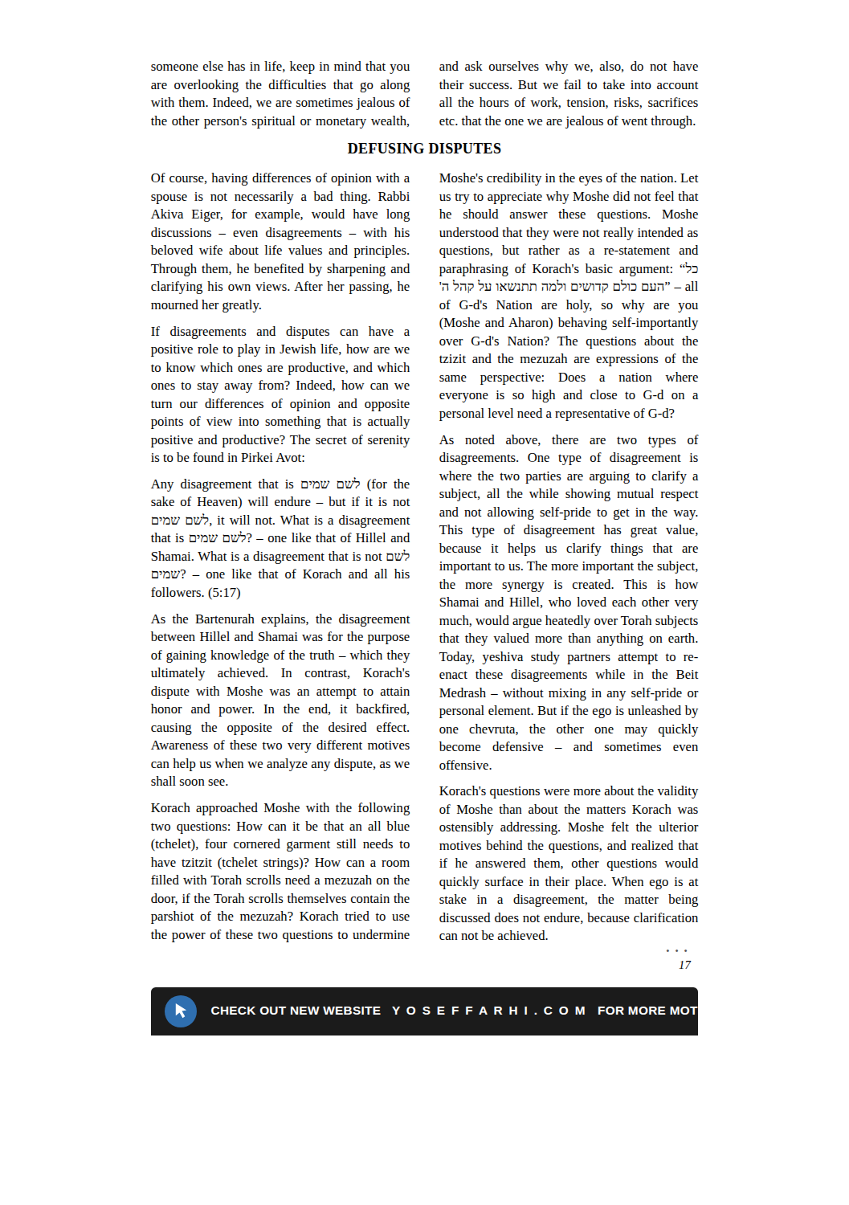someone else has in life, keep in mind that you are overlooking the difficulties that go along with them. Indeed, we are sometimes jealous of the other person's spiritual or monetary wealth, and ask ourselves why we, also, do not have their success. But we fail to take into account all the hours of work, tension, risks, sacrifices etc. that the one we are jealous of went through.
DEFUSING DISPUTES
Of course, having differences of opinion with a spouse is not necessarily a bad thing. Rabbi Akiva Eiger, for example, would have long discussions – even disagreements – with his beloved wife about life values and principles. Through them, he benefited by sharpening and clarifying his own views. After her passing, he mourned her greatly.
If disagreements and disputes can have a positive role to play in Jewish life, how are we to know which ones are productive, and which ones to stay away from? Indeed, how can we turn our differences of opinion and opposite points of view into something that is actually positive and productive? The secret of serenity is to be found in Pirkei Avot:
Any disagreement that is לשם שמים (for the sake of Heaven) will endure – but if it is not לשם שמים, it will not. What is a disagreement that is לשם שמים? – one like that of Hillel and Shamai. What is a disagreement that is not לשם שמים? – one like that of Korach and all his followers. (5:17)
As the Bartenurah explains, the disagreement between Hillel and Shamai was for the purpose of gaining knowledge of the truth – which they ultimately achieved. In contrast, Korach's dispute with Moshe was an attempt to attain honor and power. In the end, it backfired, causing the opposite of the desired effect. Awareness of these two very different motives can help us when we analyze any dispute, as we shall soon see.
Korach approached Moshe with the following two questions: How can it be that an all blue (tchelet), four cornered garment still needs to have tzitzit (tchelet strings)? How can a room filled with Torah scrolls need a mezuzah on the door, if the Torah scrolls themselves contain the parshiot of the mezuzah? Korach tried to use the power of these two questions to undermine Moshe's credibility in the eyes of the nation. Let us try to appreciate why Moshe did not feel that he should answer these questions. Moshe understood that they were not really intended as questions, but rather as a re-statement and paraphrasing of Korach's basic argument: “כל העם כולם קדושים ולמה תתנשאו על קהל ה'” – all of G-d's Nation are holy, so why are you (Moshe and Aharon) behaving self-importantly over G-d's Nation? The questions about the tzizit and the mezuzah are expressions of the same perspective: Does a nation where everyone is so high and close to G-d on a personal level need a representative of G-d?
As noted above, there are two types of disagreements. One type of disagreement is where the two parties are arguing to clarify a subject, all the while showing mutual respect and not allowing self-pride to get in the way. This type of disagreement has great value, because it helps us clarify things that are important to us. The more important the subject, the more synergy is created. This is how Shamai and Hillel, who loved each other very much, would argue heatedly over Torah subjects that they valued more than anything on earth. Today, yeshiva study partners attempt to re-enact these disagreements while in the Beit Medrash – without mixing in any self-pride or personal element. But if the ego is unleashed by one chevruta, the other one may quickly become defensive – and sometimes even offensive.
Korach's questions were more about the validity of Moshe than about the matters Korach was ostensibly addressing. Moshe felt the ulterior motives behind the questions, and realized that if he answered them, other questions would quickly surface in their place. When ego is at stake in a disagreement, the matter being discussed does not endure, because clarification can not be achieved.
• • •
17
CHECK OUT NEW WEBSITE Y O S E F F A R H I . C O M FOR MORE MOTIVATIONAL CONTENT